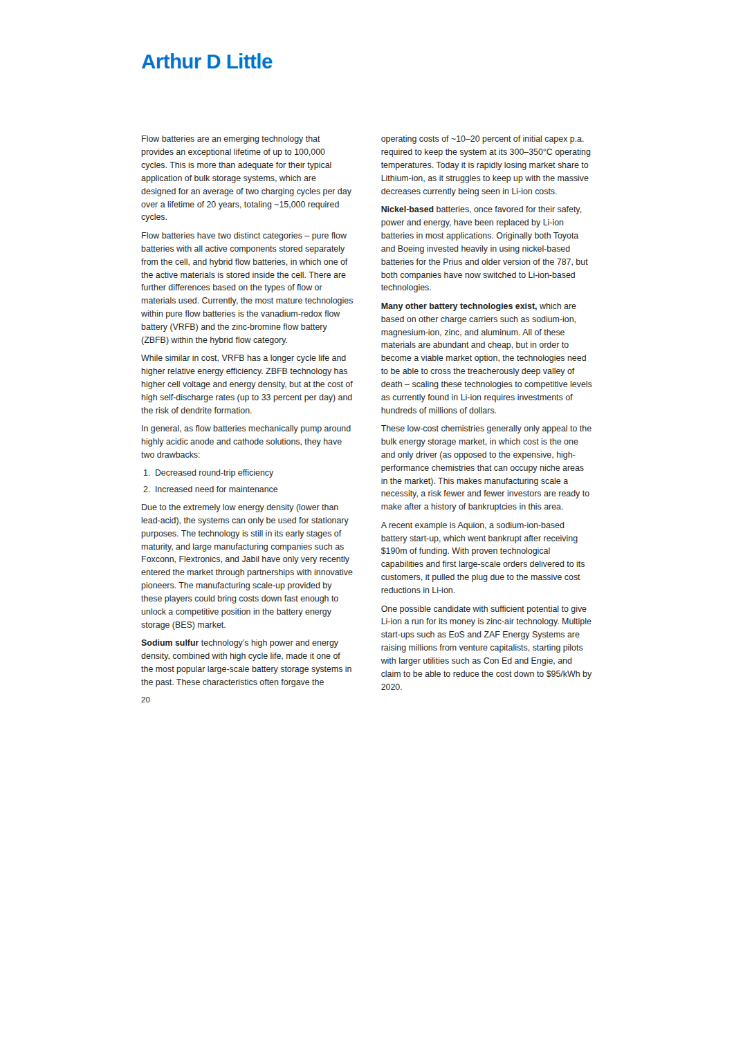Arthur D Little
Flow batteries are an emerging technology that provides an exceptional lifetime of up to 100,000 cycles. This is more than adequate for their typical application of bulk storage systems, which are designed for an average of two charging cycles per day over a lifetime of 20 years, totaling ~15,000 required cycles.
Flow batteries have two distinct categories – pure flow batteries with all active components stored separately from the cell, and hybrid flow batteries, in which one of the active materials is stored inside the cell. There are further differences based on the types of flow or materials used. Currently, the most mature technologies within pure flow batteries is the vanadium-redox flow battery (VRFB) and the zinc-bromine flow battery (ZBFB) within the hybrid flow category.
While similar in cost, VRFB has a longer cycle life and higher relative energy efficiency. ZBFB technology has higher cell voltage and energy density, but at the cost of high self-discharge rates (up to 33 percent per day) and the risk of dendrite formation.
In general, as flow batteries mechanically pump around highly acidic anode and cathode solutions, they have two drawbacks:
Decreased round-trip efficiency
Increased need for maintenance
Due to the extremely low energy density (lower than lead-acid), the systems can only be used for stationary purposes. The technology is still in its early stages of maturity, and large manufacturing companies such as Foxconn, Flextronics, and Jabil have only very recently entered the market through partnerships with innovative pioneers. The manufacturing scale-up provided by these players could bring costs down fast enough to unlock a competitive position in the battery energy storage (BES) market.
Sodium sulfur technology’s high power and energy density, combined with high cycle life, made it one of the most popular large-scale battery storage systems in the past. These characteristics often forgave the operating costs of ~10–20 percent of initial capex p.a. required to keep the system at its 300–350°C operating temperatures. Today it is rapidly losing market share to Lithium-ion, as it struggles to keep up with the massive decreases currently being seen in Li-ion costs.
Nickel-based batteries, once favored for their safety, power and energy, have been replaced by Li-ion batteries in most applications. Originally both Toyota and Boeing invested heavily in using nickel-based batteries for the Prius and older version of the 787, but both companies have now switched to Li-ion-based technologies.
Many other battery technologies exist, which are based on other charge carriers such as sodium-ion, magnesium-ion, zinc, and aluminum. All of these materials are abundant and cheap, but in order to become a viable market option, the technologies need to be able to cross the treacherously deep valley of death – scaling these technologies to competitive levels as currently found in Li-ion requires investments of hundreds of millions of dollars.
These low-cost chemistries generally only appeal to the bulk energy storage market, in which cost is the one and only driver (as opposed to the expensive, high-performance chemistries that can occupy niche areas in the market). This makes manufacturing scale a necessity, a risk fewer and fewer investors are ready to make after a history of bankruptcies in this area.
A recent example is Aquion, a sodium-ion-based battery start-up, which went bankrupt after receiving $190m of funding. With proven technological capabilities and first large-scale orders delivered to its customers, it pulled the plug due to the massive cost reductions in Li-ion.
One possible candidate with sufficient potential to give Li-ion a run for its money is zinc-air technology. Multiple start-ups such as EoS and ZAF Energy Systems are raising millions from venture capitalists, starting pilots with larger utilities such as Con Ed and Engie, and claim to be able to reduce the cost down to $95/kWh by 2020.
20